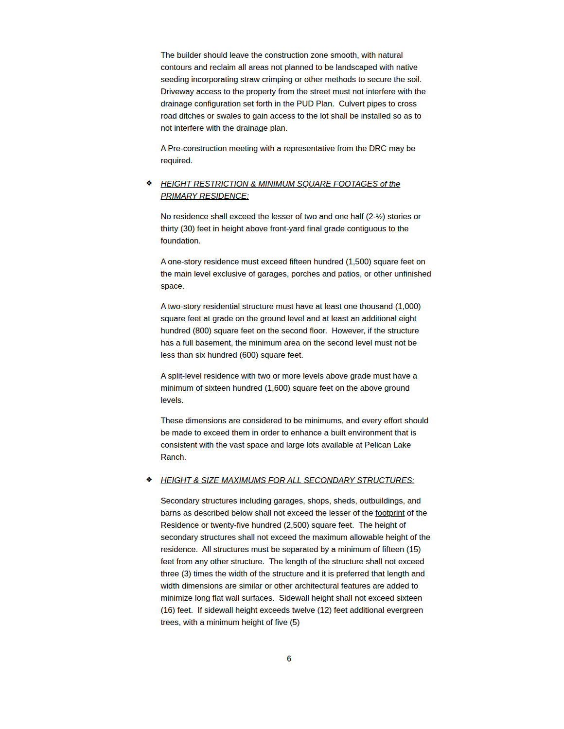The builder should leave the construction zone smooth, with natural contours and reclaim all areas not planned to be landscaped with native seeding incorporating straw crimping or other methods to secure the soil.
Driveway access to the property from the street must not interfere with the drainage configuration set forth in the PUD Plan. Culvert pipes to cross road ditches or swales to gain access to the lot shall be installed so as to not interfere with the drainage plan.
A Pre-construction meeting with a representative from the DRC may be required.
HEIGHT RESTRICTION & MINIMUM SQUARE FOOTAGES of the PRIMARY RESIDENCE:
No residence shall exceed the lesser of two and one half (2-½) stories or thirty (30) feet in height above front-yard final grade contiguous to the foundation.
A one-story residence must exceed fifteen hundred (1,500) square feet on the main level exclusive of garages, porches and patios, or other unfinished space.
A two-story residential structure must have at least one thousand (1,000) square feet at grade on the ground level and at least an additional eight hundred (800) square feet on the second floor. However, if the structure has a full basement, the minimum area on the second level must not be less than six hundred (600) square feet.
A split-level residence with two or more levels above grade must have a minimum of sixteen hundred (1,600) square feet on the above ground levels.
These dimensions are considered to be minimums, and every effort should be made to exceed them in order to enhance a built environment that is consistent with the vast space and large lots available at Pelican Lake Ranch.
HEIGHT & SIZE MAXIMUMS FOR ALL SECONDARY STRUCTURES:
Secondary structures including garages, shops, sheds, outbuildings, and barns as described below shall not exceed the lesser of the footprint of the Residence or twenty-five hundred (2,500) square feet. The height of secondary structures shall not exceed the maximum allowable height of the residence. All structures must be separated by a minimum of fifteen (15) feet from any other structure. The length of the structure shall not exceed three (3) times the width of the structure and it is preferred that length and width dimensions are similar or other architectural features are added to minimize long flat wall surfaces. Sidewall height shall not exceed sixteen (16) feet. If sidewall height exceeds twelve (12) feet additional evergreen trees, with a minimum height of five (5)
6